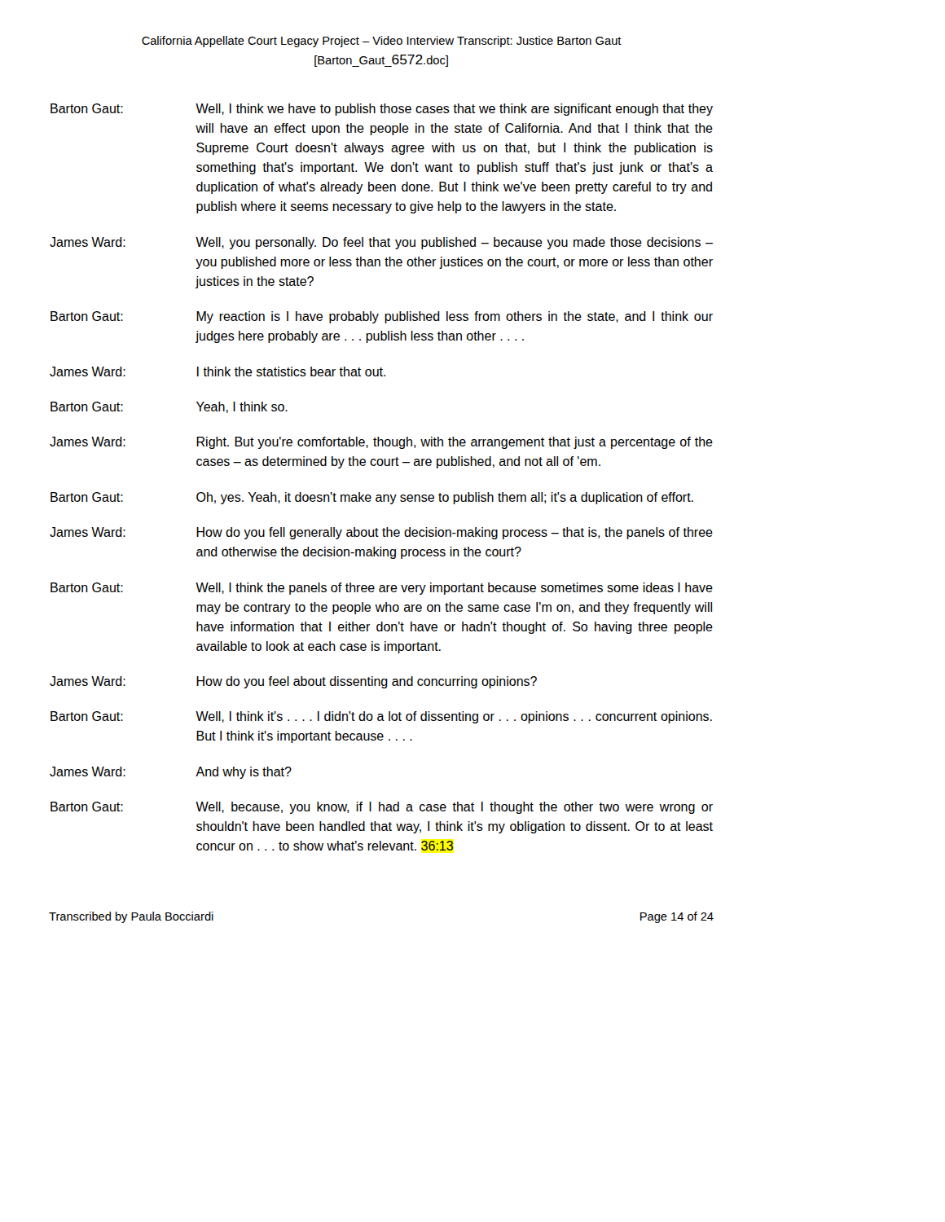California Appellate Court Legacy Project – Video Interview Transcript: Justice Barton Gaut
[Barton_Gaut_6572.doc]
| Barton Gaut: | Well, I think we have to publish those cases that we think are significant enough that they will have an effect upon the people in the state of California. And that I think that the Supreme Court doesn't always agree with us on that, but I think the publication is something that's important. We don't want to publish stuff that's just junk or that's a duplication of what's already been done. But I think we've been pretty careful to try and publish where it seems necessary to give help to the lawyers in the state. |
| James Ward: | Well, you personally. Do feel that you published – because you made those decisions – you published more or less than the other justices on the court, or more or less than other justices in the state? |
| Barton Gaut: | My reaction is I have probably published less from others in the state, and I think our judges here probably are . . . publish less than other . . . . |
| James Ward: | I think the statistics bear that out. |
| Barton Gaut: | Yeah, I think so. |
| James Ward: | Right. But you're comfortable, though, with the arrangement that just a percentage of the cases – as determined by the court – are published, and not all of 'em. |
| Barton Gaut: | Oh, yes. Yeah, it doesn't make any sense to publish them all; it's a duplication of effort. |
| James Ward: | How do you fell generally about the decision-making process – that is, the panels of three and otherwise the decision-making process in the court? |
| Barton Gaut: | Well, I think the panels of three are very important because sometimes some ideas I have may be contrary to the people who are on the same case I'm on, and they frequently will have information that I either don't have or hadn't thought of. So having three people available to look at each case is important. |
| James Ward: | How do you feel about dissenting and concurring opinions? |
| Barton Gaut: | Well, I think it's . . . . I didn't do a lot of dissenting or . . . opinions . . . concurrent opinions. But I think it's important because . . . . |
| James Ward: | And why is that? |
| Barton Gaut: | Well, because, you know, if I had a case that I thought the other two were wrong or shouldn't have been handled that way, I think it's my obligation to dissent. Or to at least concur on . . . to show what's relevant. 36:13 |
Transcribed by Paula Bocciardi Page 14 of 24